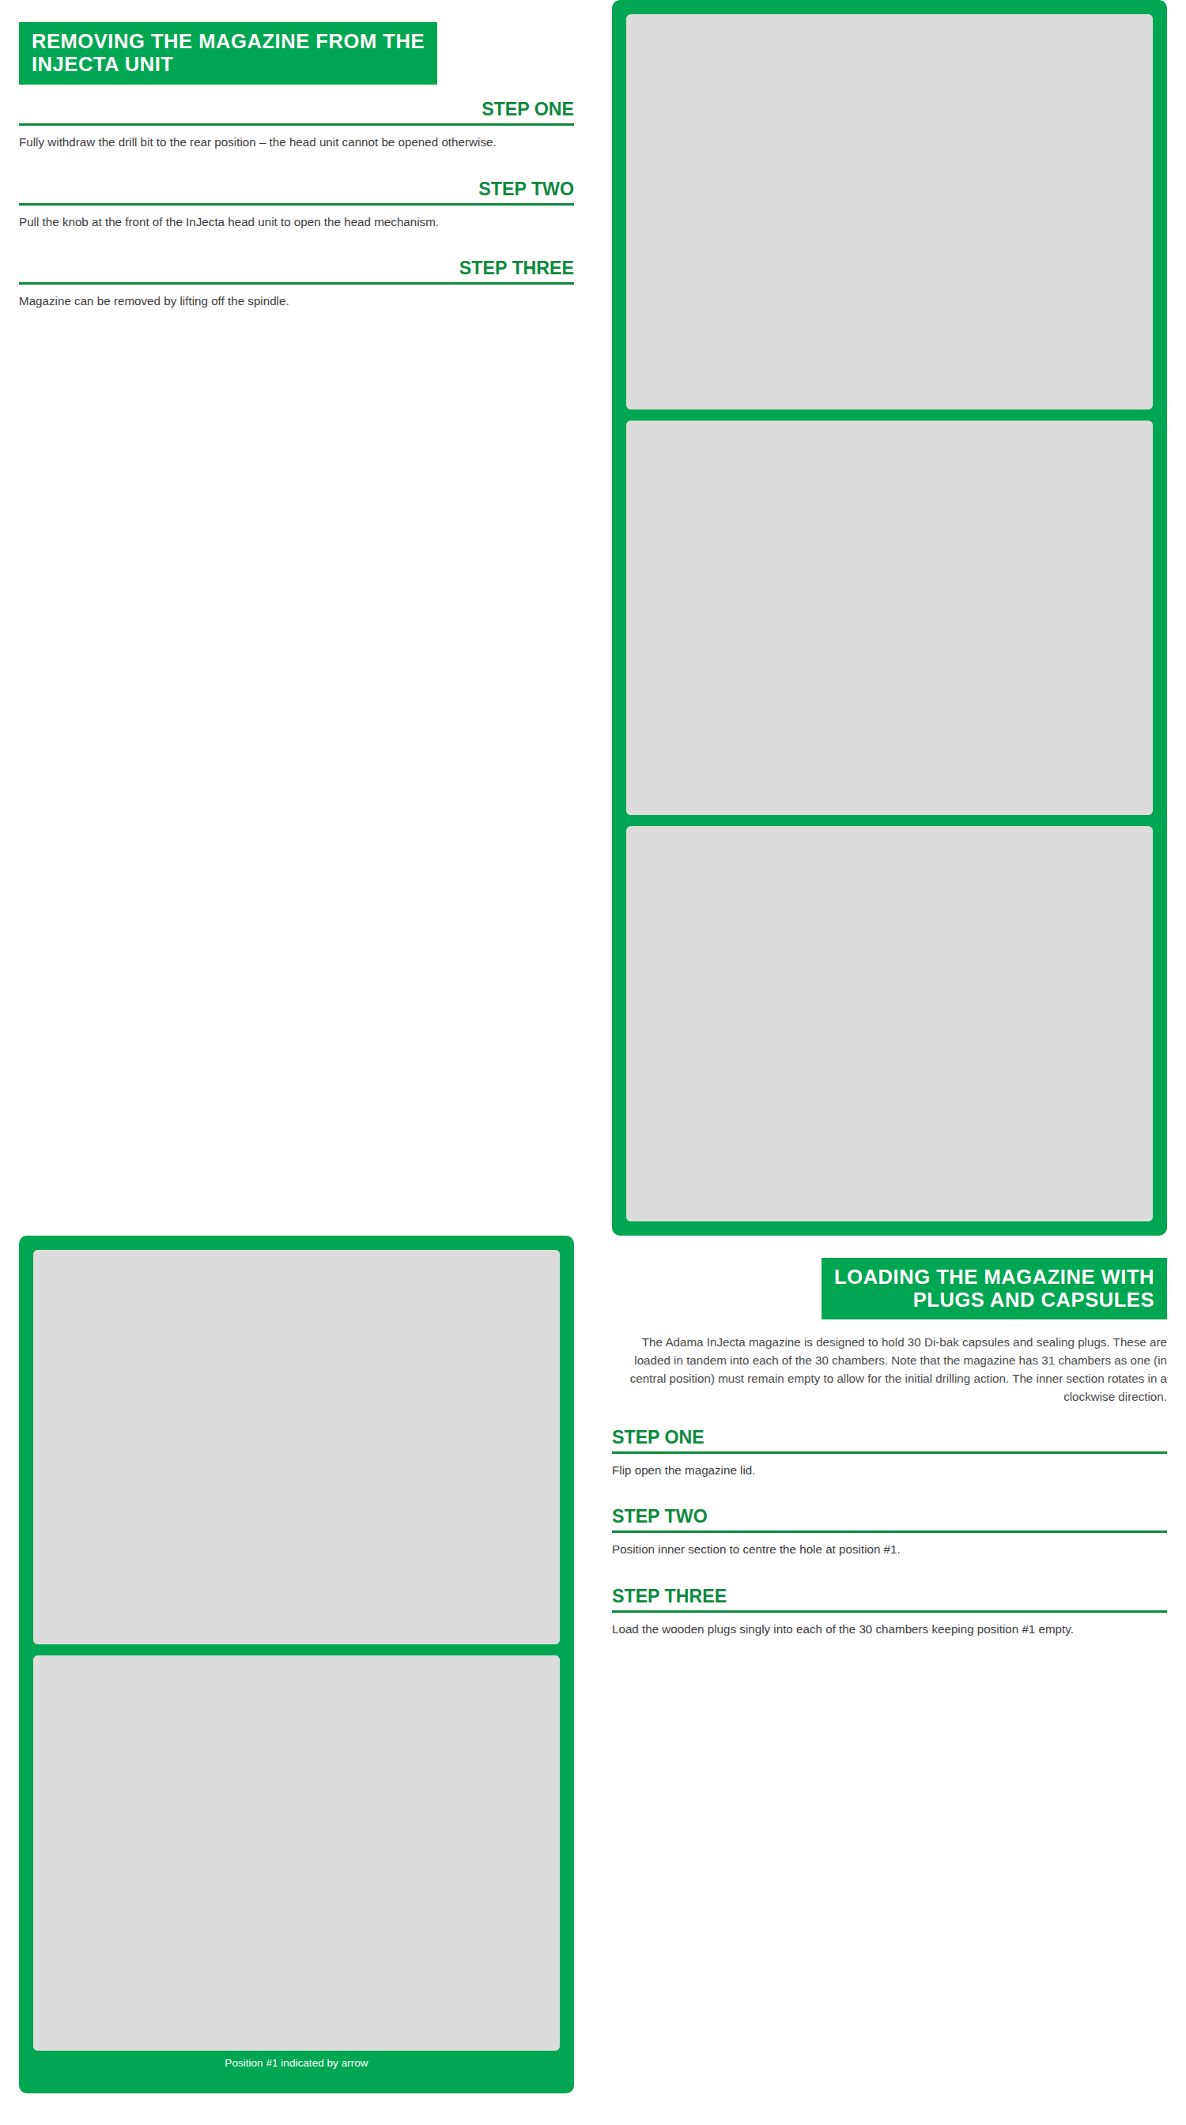Removing the magazine from the InJecta unit
Step One
Fully withdraw the drill bit to the rear position – the head unit cannot be opened otherwise.
Step Two
Pull the knob at the front of the InJecta head unit to open the head mechanism.
Step Three
Magazine can be removed by lifting off the spindle.
Position #1 indicated by arrow
Loading the magazine with plugs and capsules
The Adama InJecta magazine is designed to hold 30 Di-bak capsules and sealing plugs. These are loaded in tandem into each of the 30 chambers. Note that the magazine has 31 chambers as one (in central position) must remain empty to allow for the initial drilling action. The inner section rotates in a clockwise direction.
Step One
Flip open the magazine lid.
Step Two
Position inner section to centre the hole at position #1.
Step Three
Load the wooden plugs singly into each of the 30 chambers keeping position #1 empty.